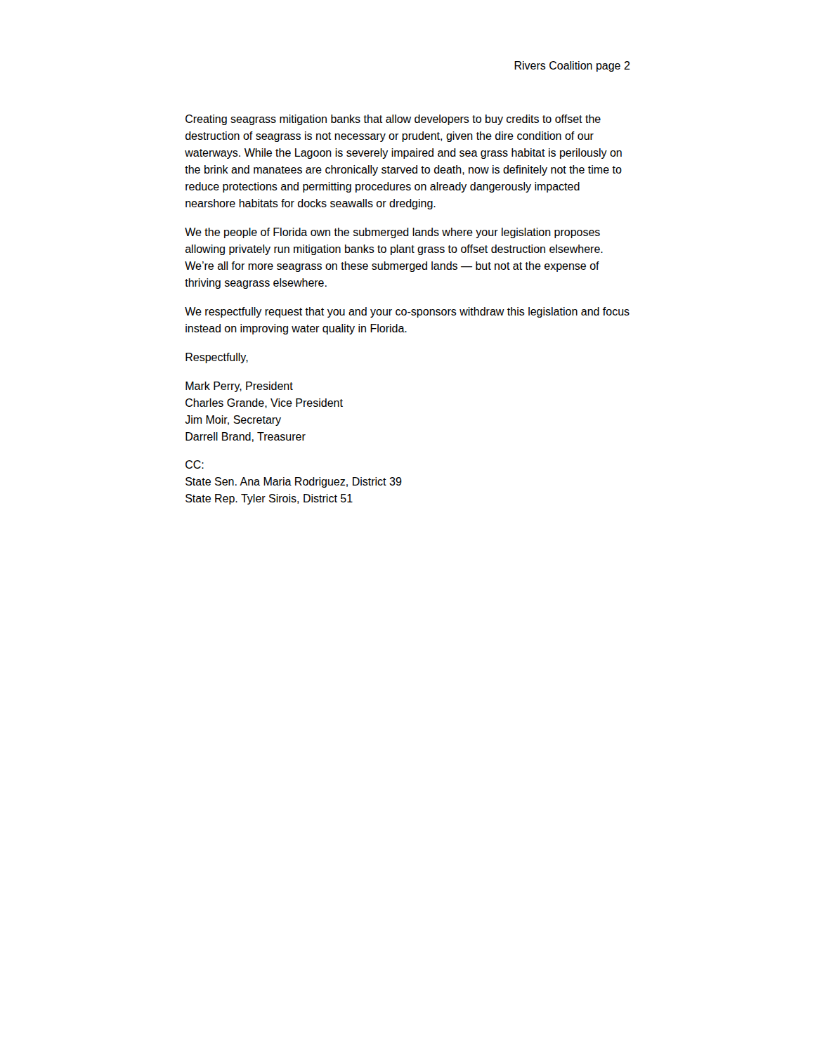Rivers Coalition page 2
Creating seagrass mitigation banks that allow developers to buy credits to offset the destruction of seagrass is not necessary or prudent, given the dire condition of our waterways. While the Lagoon is severely impaired and sea grass habitat is perilously on the brink and manatees are chronically starved to death, now is definitely not the time to reduce protections and permitting procedures on already dangerously impacted nearshore habitats for docks seawalls or dredging.
We the people of Florida own the submerged lands where your legislation proposes allowing privately run mitigation banks to plant grass to offset destruction elsewhere. We’re all for more seagrass on these submerged lands — but not at the expense of thriving seagrass elsewhere.
We respectfully request that you and your co-sponsors withdraw this legislation and focus instead on improving water quality in Florida.
Respectfully,
Mark Perry, President
Charles Grande, Vice President
Jim Moir, Secretary
Darrell Brand, Treasurer
CC:
State Sen. Ana Maria Rodriguez, District 39
State Rep. Tyler Sirois, District 51